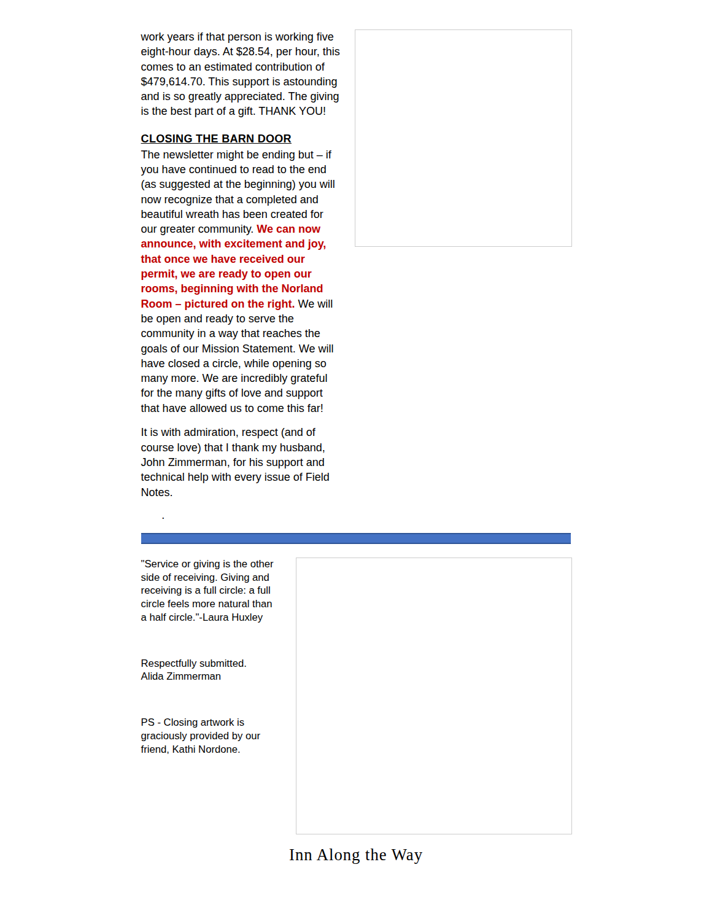work years if that person is working five eight-hour days. At $28.54, per hour, this comes to an estimated contribution of $479,614.70. This support is astounding and is so greatly appreciated. The giving is the best part of a gift. THANK YOU!
CLOSING THE BARN DOOR
The newsletter might be ending but – if you have continued to read to the end (as suggested at the beginning) you will now recognize that a completed and beautiful wreath has been created for our greater community. We can now announce, with excitement and joy, that once we have received our permit, we are ready to open our rooms, beginning with the Norland Room – pictured on the right. We will be open and ready to serve the community in a way that reaches the goals of our Mission Statement. We will have closed a circle, while opening so many more. We are incredibly grateful for the many gifts of love and support that have allowed us to come this far!
It is with admiration, respect (and of course love) that I thank my husband, John Zimmerman, for his support and technical help with every issue of Field Notes.
.
"Service or giving is the other side of receiving. Giving and receiving is a full circle: a full circle feels more natural than a half circle."-Laura Huxley
Respectfully submitted.
Alida Zimmerman
PS - Closing artwork is graciously provided by our friend, Kathi Nordone.
Inn Along the Way